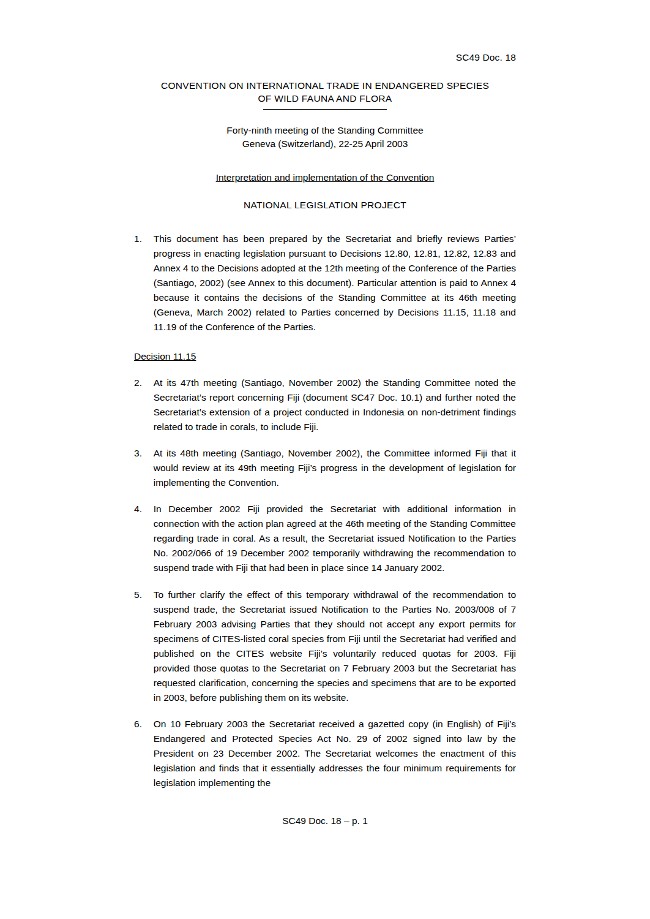SC49 Doc. 18
CONVENTION ON INTERNATIONAL TRADE IN ENDANGERED SPECIES
OF WILD FAUNA AND FLORA
Forty-ninth meeting of the Standing Committee
Geneva (Switzerland), 22-25 April 2003
Interpretation and implementation of the Convention
NATIONAL LEGISLATION PROJECT
This document has been prepared by the Secretariat and briefly reviews Parties’ progress in enacting legislation pursuant to Decisions 12.80, 12.81, 12.82, 12.83 and Annex 4 to the Decisions adopted at the 12th meeting of the Conference of the Parties (Santiago, 2002) (see Annex to this document). Particular attention is paid to Annex 4 because it contains the decisions of the Standing Committee at its 46th meeting (Geneva, March 2002) related to Parties concerned by Decisions 11.15, 11.18 and 11.19 of the Conference of the Parties.
Decision 11.15
At its 47th meeting (Santiago, November 2002) the Standing Committee noted the Secretariat’s report concerning Fiji (document SC47 Doc. 10.1) and further noted the Secretariat’s extension of a project conducted in Indonesia on non-detriment findings related to trade in corals, to include Fiji.
At its 48th meeting (Santiago, November 2002), the Committee informed Fiji that it would review at its 49th meeting Fiji’s progress in the development of legislation for implementing the Convention.
In December 2002 Fiji provided the Secretariat with additional information in connection with the action plan agreed at the 46th meeting of the Standing Committee regarding trade in coral. As a result, the Secretariat issued Notification to the Parties No. 2002/066 of 19 December 2002 temporarily withdrawing the recommendation to suspend trade with Fiji that had been in place since 14 January 2002.
To further clarify the effect of this temporary withdrawal of the recommendation to suspend trade, the Secretariat issued Notification to the Parties No. 2003/008 of 7 February 2003 advising Parties that they should not accept any export permits for specimens of CITES-listed coral species from Fiji until the Secretariat had verified and published on the CITES website Fiji’s voluntarily reduced quotas for 2003. Fiji provided those quotas to the Secretariat on 7 February 2003 but the Secretariat has requested clarification, concerning the species and specimens that are to be exported in 2003, before publishing them on its website.
On 10 February 2003 the Secretariat received a gazetted copy (in English) of Fiji’s Endangered and Protected Species Act No. 29 of 2002 signed into law by the President on 23 December 2002. The Secretariat welcomes the enactment of this legislation and finds that it essentially addresses the four minimum requirements for legislation implementing the
SC49 Doc. 18 – p. 1